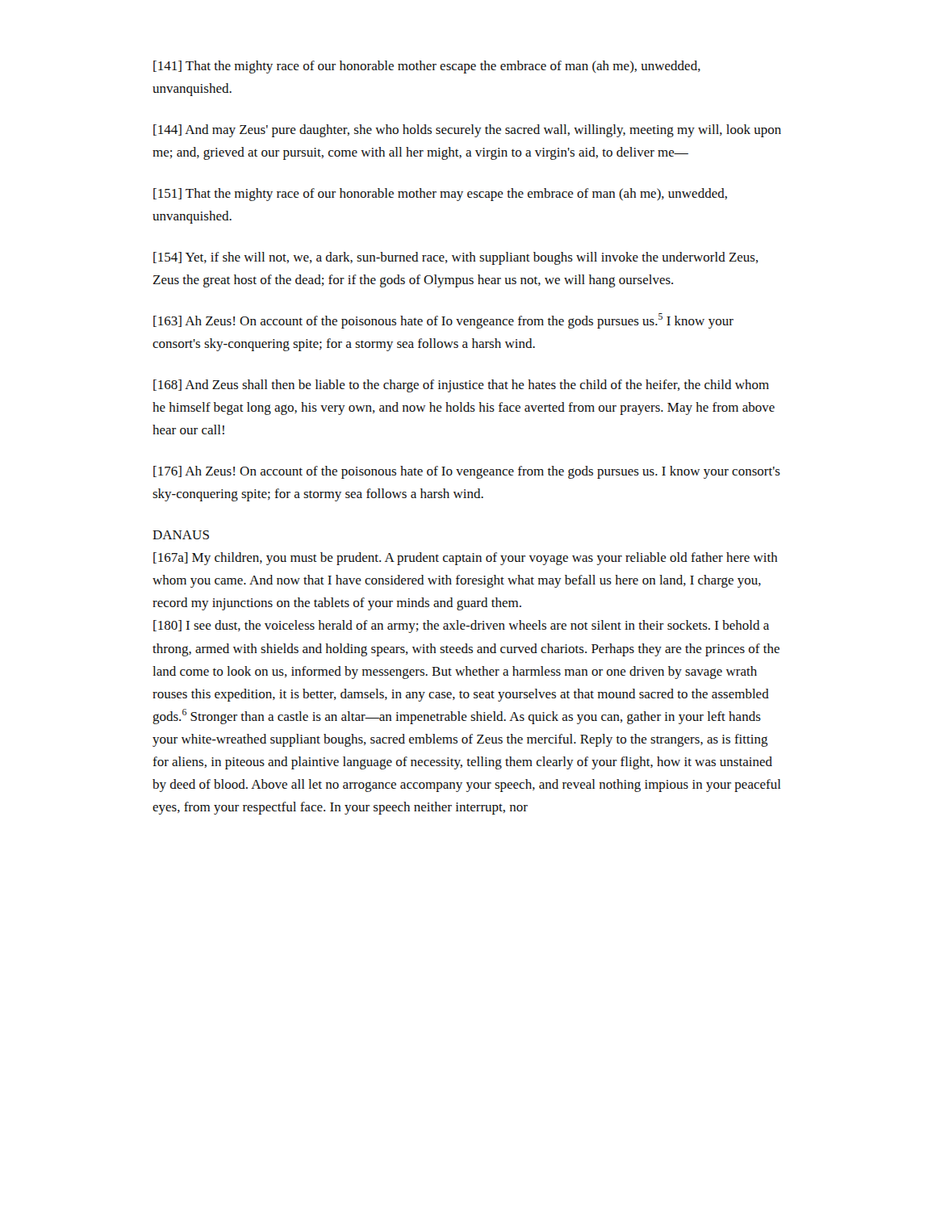[141] That the mighty race of our honorable mother escape the embrace of man (ah me), unwedded, unvanquished.
[144] And may Zeus' pure daughter, she who holds securely the sacred wall, willingly, meeting my will, look upon me; and, grieved at our pursuit, come with all her might, a virgin to a virgin's aid, to deliver me—
[151] That the mighty race of our honorable mother may escape the embrace of man (ah me), unwedded, unvanquished.
[154] Yet, if she will not, we, a dark, sun-burned race, with suppliant boughs will invoke the underworld Zeus, Zeus the great host of the dead; for if the gods of Olympus hear us not, we will hang ourselves.
[163] Ah Zeus! On account of the poisonous hate of Io vengeance from the gods pursues us.5 I know your consort's sky-conquering spite; for a stormy sea follows a harsh wind.
[168] And Zeus shall then be liable to the charge of injustice that he hates the child of the heifer, the child whom he himself begat long ago, his very own, and now he holds his face averted from our prayers. May he from above hear our call!
[176] Ah Zeus! On account of the poisonous hate of Io vengeance from the gods pursues us. I know your consort's sky-conquering spite; for a stormy sea follows a harsh wind.
DANAUS
[167a] My children, you must be prudent. A prudent captain of your voyage was your reliable old father here with whom you came. And now that I have considered with foresight what may befall us here on land, I charge you, record my injunctions on the tablets of your minds and guard them.
[180] I see dust, the voiceless herald of an army; the axle-driven wheels are not silent in their sockets. I behold a throng, armed with shields and holding spears, with steeds and curved chariots. Perhaps they are the princes of the land come to look on us, informed by messengers. But whether a harmless man or one driven by savage wrath rouses this expedition, it is better, damsels, in any case, to seat yourselves at that mound sacred to the assembled gods.6 Stronger than a castle is an altar—an impenetrable shield. As quick as you can, gather in your left hands your white-wreathed suppliant boughs, sacred emblems of Zeus the merciful. Reply to the strangers, as is fitting for aliens, in piteous and plaintive language of necessity, telling them clearly of your flight, how it was unstained by deed of blood. Above all let no arrogance accompany your speech, and reveal nothing impious in your peaceful eyes, from your respectful face. In your speech neither interrupt, nor